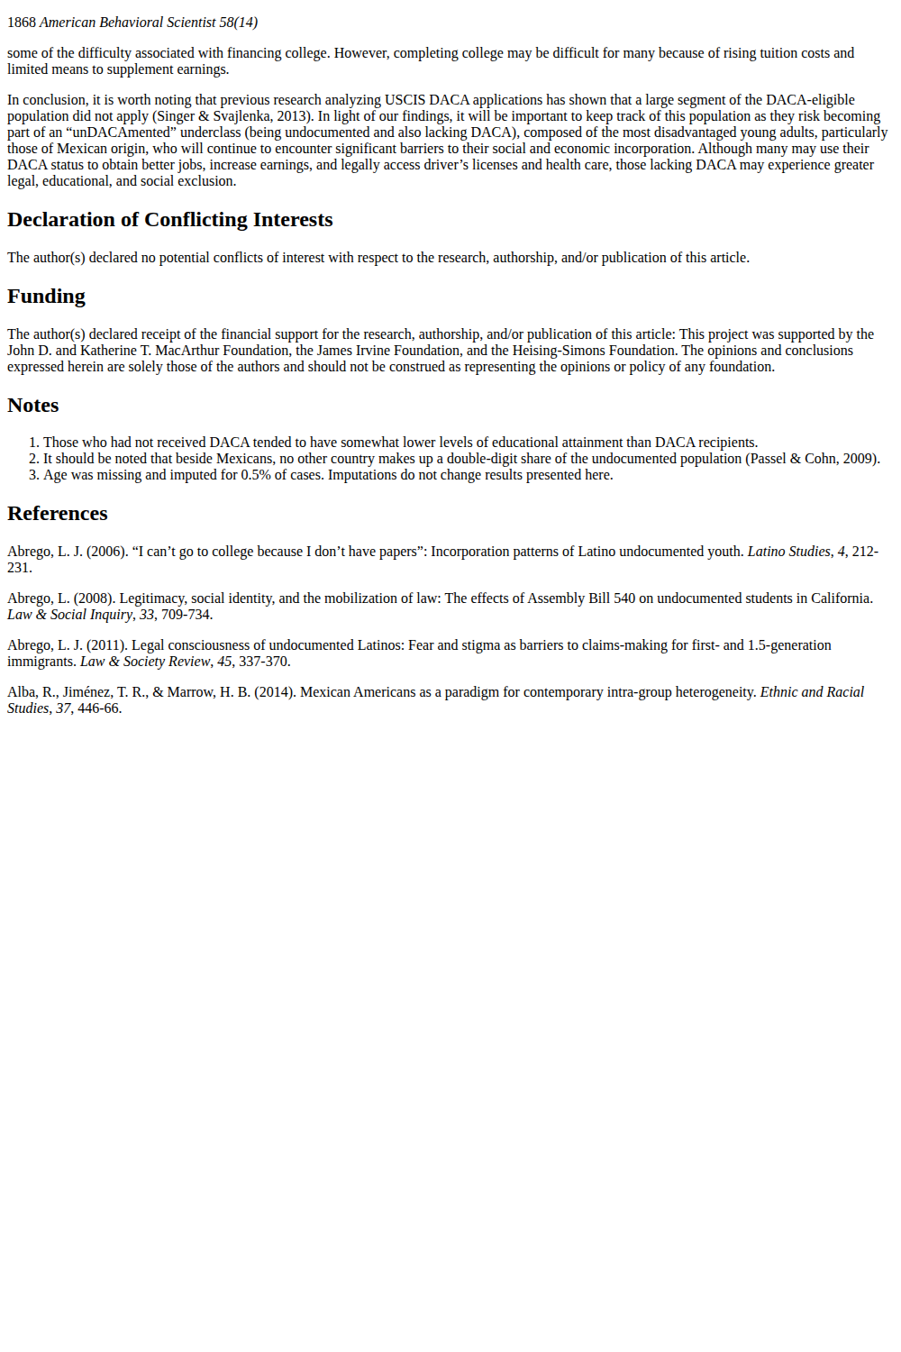1868 American Behavioral Scientist 58(14)
some of the difficulty associated with financing college. However, completing college may be difficult for many because of rising tuition costs and limited means to supplement earnings.
In conclusion, it is worth noting that previous research analyzing USCIS DACA applications has shown that a large segment of the DACA-eligible population did not apply (Singer & Svajlenka, 2013). In light of our findings, it will be important to keep track of this population as they risk becoming part of an “unDACAmented” underclass (being undocumented and also lacking DACA), composed of the most disadvantaged young adults, particularly those of Mexican origin, who will continue to encounter significant barriers to their social and economic incorporation. Although many may use their DACA status to obtain better jobs, increase earnings, and legally access driver’s licenses and health care, those lacking DACA may experience greater legal, educational, and social exclusion.
Declaration of Conflicting Interests
The author(s) declared no potential conflicts of interest with respect to the research, authorship, and/or publication of this article.
Funding
The author(s) declared receipt of the financial support for the research, authorship, and/or publication of this article: This project was supported by the John D. and Katherine T. MacArthur Foundation, the James Irvine Foundation, and the Heising-Simons Foundation. The opinions and conclusions expressed herein are solely those of the authors and should not be construed as representing the opinions or policy of any foundation.
Notes
Those who had not received DACA tended to have somewhat lower levels of educational attainment than DACA recipients.
It should be noted that beside Mexicans, no other country makes up a double-digit share of the undocumented population (Passel & Cohn, 2009).
Age was missing and imputed for 0.5% of cases. Imputations do not change results presented here.
References
Abrego, L. J. (2006). “I can’t go to college because I don’t have papers”: Incorporation patterns of Latino undocumented youth. Latino Studies, 4, 212-231.
Abrego, L. (2008). Legitimacy, social identity, and the mobilization of law: The effects of Assembly Bill 540 on undocumented students in California. Law & Social Inquiry, 33, 709-734.
Abrego, L. J. (2011). Legal consciousness of undocumented Latinos: Fear and stigma as barriers to claims-making for first- and 1.5-generation immigrants. Law & Society Review, 45, 337-370.
Alba, R., Jiménez, T. R., & Marrow, H. B. (2014). Mexican Americans as a paradigm for contemporary intra-group heterogeneity. Ethnic and Racial Studies, 37, 446-66.